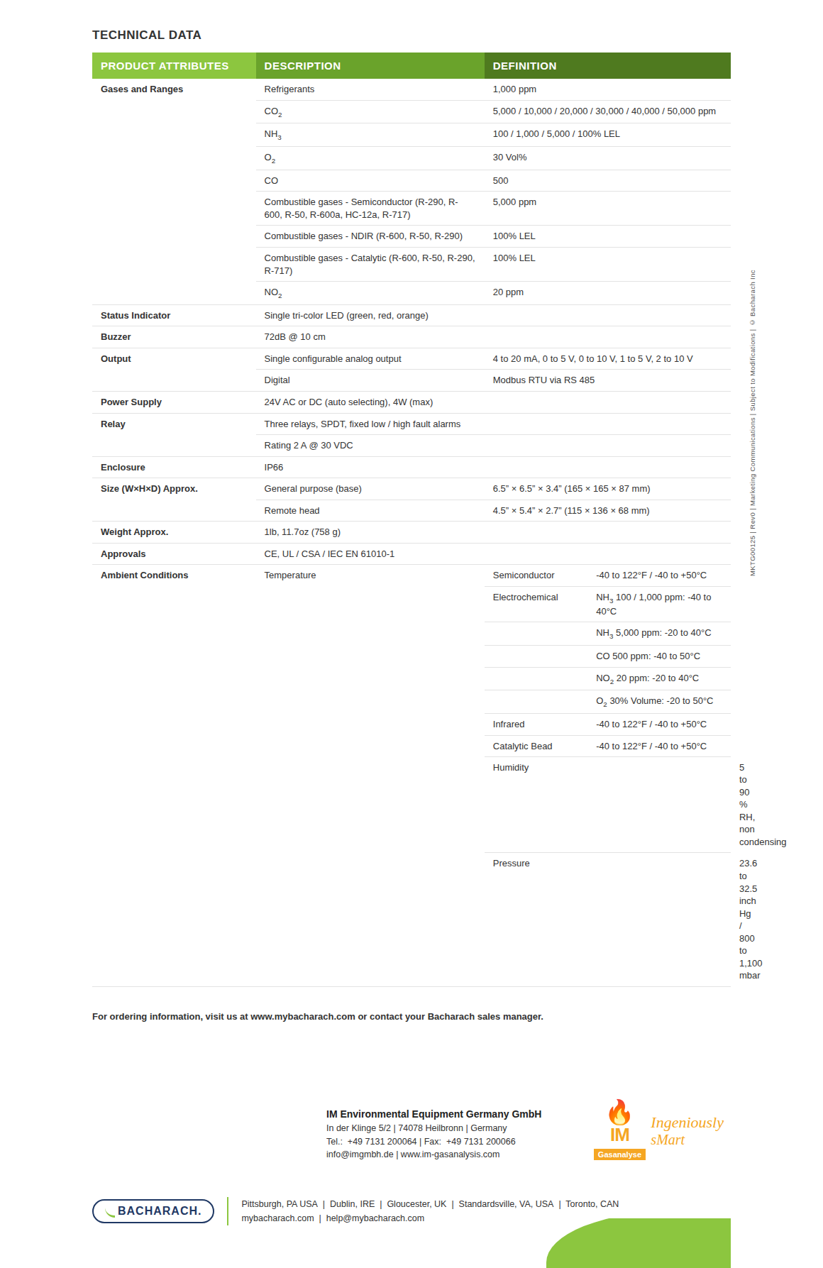TECHNICAL DATA
| PRODUCT ATTRIBUTES | DESCRIPTION | DEFINITION |
| --- | --- | --- |
| Gases and Ranges | Refrigerants | 1,000 ppm |
| CO 2 | 5,000 / 10,000 / 20,000 / 30,000 / 40,000 / 50,000 ppm |
| NH 3 | 100 / 1,000 / 5,000 / 100% LEL |
| O 2 | 30 Vol% |
| CO | 500 |
| Combustible gases - Semiconductor (R-290, R-600, R-50, R-600a, HC-12a, R-717) | 5,000 ppm |
| Combustible gases - NDIR (R-600, R-50, R-290) | 100% LEL |
| Combustible gases - Catalytic (R-600, R-50, R-290, R-717) | 100% LEL |
| NO 2 | 20 ppm |
| Status Indicator | Single tri-color LED (green, red, orange) |
| Buzzer | 72dB @ 10 cm |
| Output | Single configurable analog output | 4 to 20 mA, 0 to 5 V, 0 to 10 V, 1 to 5 V, 2 to 10 V |
| Digital | Modbus RTU via RS 485 |
| Power Supply | 24V AC or DC (auto selecting), 4W (max) |
| Relay | Three relays, SPDT, fixed low / high fault alarms |
| Rating 2 A @ 30 VDC |
| Enclosure | IP66 |
| Size (W×H×D) Approx. | General purpose (base) | 6.5” × 6.5” × 3.4” (165 × 165 × 87 mm) |
| Remote head | 4.5” × 5.4” × 2.7” (115 × 136 × 68 mm) |
| Weight Approx. | 1lb, 11.7oz (758 g) |
| Approvals | CE, UL / CSA / IEC EN 61010-1 |
| Ambient Conditions | Temperature | / Semiconductor / -40 to 122°F / -40 to +50°C / |
| / Electrochemical / NH 3 100 / 1,000 ppm: -40 to 40°C / |
| / / NH 3 5,000 ppm: -20 to 40°C / |
| / / CO 500 ppm: -40 to 50°C / |
| / / NO 2 20 ppm: -20 to 40°C / |
| / / O 2 30% Volume: -20 to 50°C / |
| / Infrared / -40 to 122°F / -40 to +50°C / |
| / Catalytic Bead / -40 to 122°F / -40 to +50°C / |
| Humidity | 5 to 90 % RH, non condensing |
| Pressure | 23.6 to 32.5 inch Hg / 800 to 1,100 mbar |
For ordering information, visit us at www.mybacharach.com or contact your Bacharach sales manager.
MKTG00125 | Rev0 | Marketing Communications | Subject to Modifications | © Bacharach Inc
IM Environmental Equipment Germany GmbH
In der Klinge 5/2 | 74078 Heilbronn | Germany
Tel.: +49 7131 200064 | Fax: +49 7131 200066
info@imgmbh.de | www.im-gasanalysis.com
🔥
IM
Gasanalyse
Ingeniously
sMart
BACHARACH.
Pittsburgh, PA USA | Dublin, IRE | Gloucester, UK | Standardsville, VA, USA | Toronto, CAN
mybacharach.com | help@mybacharach.com